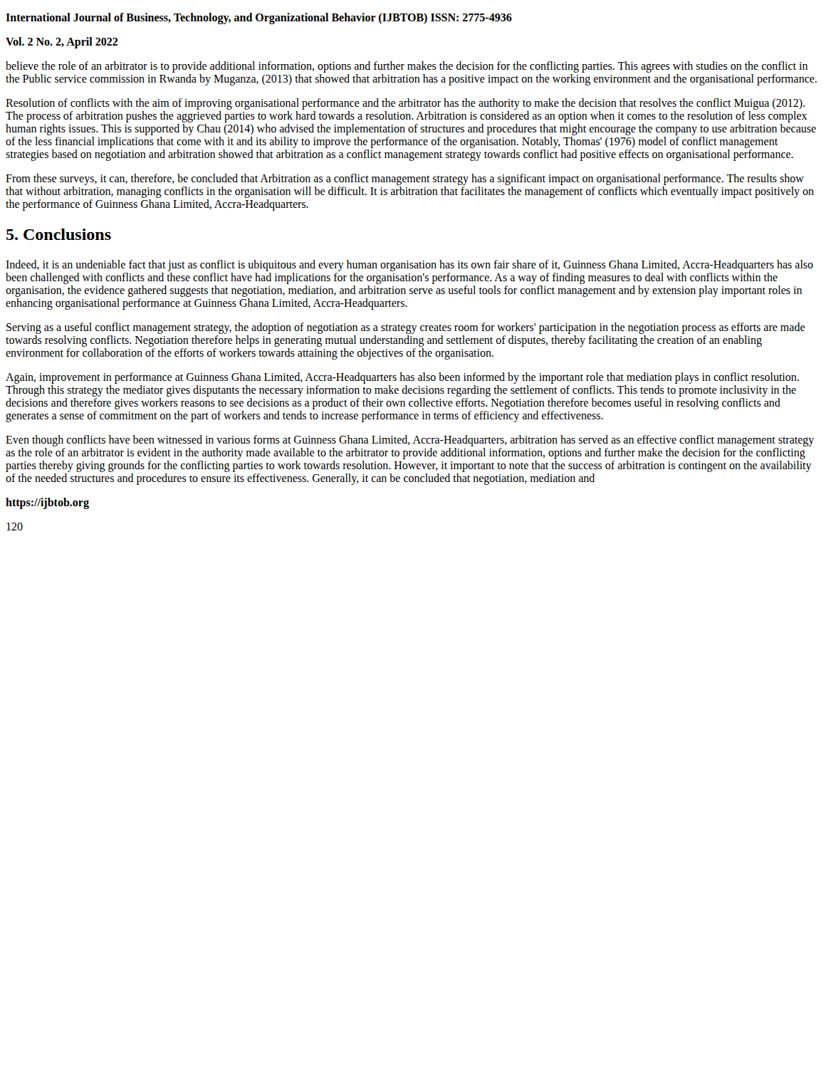International Journal of Business, Technology, and Organizational Behavior (IJBTOB) ISSN: 2775-4936
Vol. 2 No. 2, April 2022
believe the role of an arbitrator is to provide additional information, options and further makes the decision for the conflicting parties. This agrees with studies on the conflict in the Public service commission in Rwanda by Muganza, (2013) that showed that arbitration has a positive impact on the working environment and the organisational performance.
Resolution of conflicts with the aim of improving organisational performance and the arbitrator has the authority to make the decision that resolves the conflict Muigua (2012). The process of arbitration pushes the aggrieved parties to work hard towards a resolution. Arbitration is considered as an option when it comes to the resolution of less complex human rights issues. This is supported by Chau (2014) who advised the implementation of structures and procedures that might encourage the company to use arbitration because of the less financial implications that come with it and its ability to improve the performance of the organisation. Notably, Thomas' (1976) model of conflict management strategies based on negotiation and arbitration showed that arbitration as a conflict management strategy towards conflict had positive effects on organisational performance.
From these surveys, it can, therefore, be concluded that Arbitration as a conflict management strategy has a significant impact on organisational performance. The results show that without arbitration, managing conflicts in the organisation will be difficult. It is arbitration that facilitates the management of conflicts which eventually impact positively on the performance of Guinness Ghana Limited, Accra-Headquarters.
5. Conclusions
Indeed, it is an undeniable fact that just as conflict is ubiquitous and every human organisation has its own fair share of it, Guinness Ghana Limited, Accra-Headquarters has also been challenged with conflicts and these conflict have had implications for the organisation's performance. As a way of finding measures to deal with conflicts within the organisation, the evidence gathered suggests that negotiation, mediation, and arbitration serve as useful tools for conflict management and by extension play important roles in enhancing organisational performance at Guinness Ghana Limited, Accra-Headquarters.
Serving as a useful conflict management strategy, the adoption of negotiation as a strategy creates room for workers' participation in the negotiation process as efforts are made towards resolving conflicts. Negotiation therefore helps in generating mutual understanding and settlement of disputes, thereby facilitating the creation of an enabling environment for collaboration of the efforts of workers towards attaining the objectives of the organisation.
Again, improvement in performance at Guinness Ghana Limited, Accra-Headquarters has also been informed by the important role that mediation plays in conflict resolution. Through this strategy the mediator gives disputants the necessary information to make decisions regarding the settlement of conflicts. This tends to promote inclusivity in the decisions and therefore gives workers reasons to see decisions as a product of their own collective efforts. Negotiation therefore becomes useful in resolving conflicts and generates a sense of commitment on the part of workers and tends to increase performance in terms of efficiency and effectiveness.
Even though conflicts have been witnessed in various forms at Guinness Ghana Limited, Accra-Headquarters, arbitration has served as an effective conflict management strategy as the role of an arbitrator is evident in the authority made available to the arbitrator to provide additional information, options and further make the decision for the conflicting parties thereby giving grounds for the conflicting parties to work towards resolution. However, it important to note that the success of arbitration is contingent on the availability of the needed structures and procedures to ensure its effectiveness. Generally, it can be concluded that negotiation, mediation and
https://ijbtob.org
120